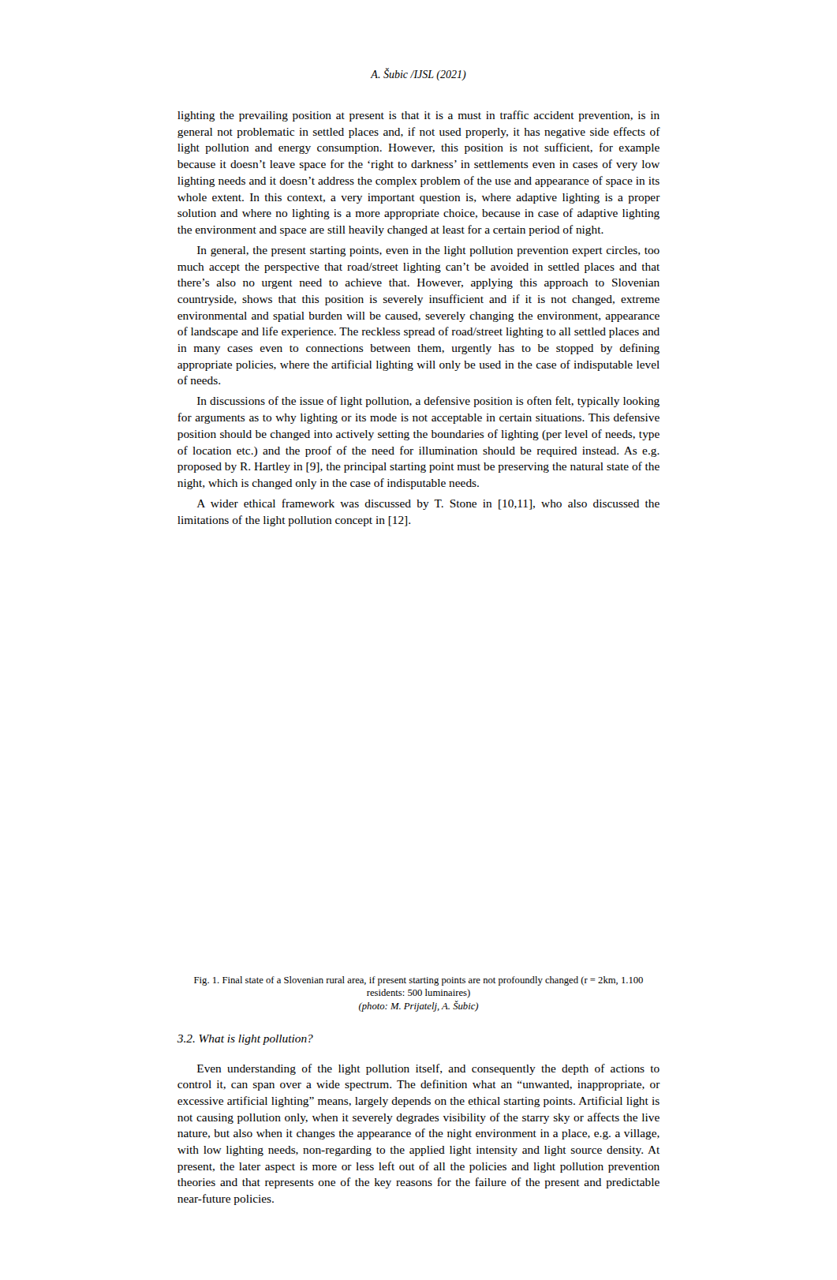A. Šubic /IJSL (2021)
lighting the prevailing position at present is that it is a must in traffic accident prevention, is in general not problematic in settled places and, if not used properly, it has negative side effects of light pollution and energy consumption. However, this position is not sufficient, for example because it doesn’t leave space for the ‘right to darkness’ in settlements even in cases of very low lighting needs and it doesn’t address the complex problem of the use and appearance of space in its whole extent. In this context, a very important question is, where adaptive lighting is a proper solution and where no lighting is a more appropriate choice, because in case of adaptive lighting the environment and space are still heavily changed at least for a certain period of night.
In general, the present starting points, even in the light pollution prevention expert circles, too much accept the perspective that road/street lighting can’t be avoided in settled places and that there’s also no urgent need to achieve that. However, applying this approach to Slovenian countryside, shows that this position is severely insufficient and if it is not changed, extreme environmental and spatial burden will be caused, severely changing the environment, appearance of landscape and life experience. The reckless spread of road/street lighting to all settled places and in many cases even to connections between them, urgently has to be stopped by defining appropriate policies, where the artificial lighting will only be used in the case of indisputable level of needs.
In discussions of the issue of light pollution, a defensive position is often felt, typically looking for arguments as to why lighting or its mode is not acceptable in certain situations. This defensive position should be changed into actively setting the boundaries of lighting (per level of needs, type of location etc.) and the proof of the need for illumination should be required instead. As e.g. proposed by R. Hartley in [9], the principal starting point must be preserving the natural state of the night, which is changed only in the case of indisputable needs.
A wider ethical framework was discussed by T. Stone in [10,11], who also discussed the limitations of the light pollution concept in [12].
Fig. 1. Final state of a Slovenian rural area, if present starting points are not profoundly changed (r = 2km, 1.100 residents: 500 luminaires)
(photo: M. Prijatelj, A. Šubic)
3.2. What is light pollution?
Even understanding of the light pollution itself, and consequently the depth of actions to control it, can span over a wide spectrum. The definition what an “unwanted, inappropriate, or excessive artificial lighting” means, largely depends on the ethical starting points. Artificial light is not causing pollution only, when it severely degrades visibility of the starry sky or affects the live nature, but also when it changes the appearance of the night environment in a place, e.g. a village, with low lighting needs, non-regarding to the applied light intensity and light source density. At present, the later aspect is more or less left out of all the policies and light pollution prevention theories and that represents one of the key reasons for the failure of the present and predictable near-future policies.